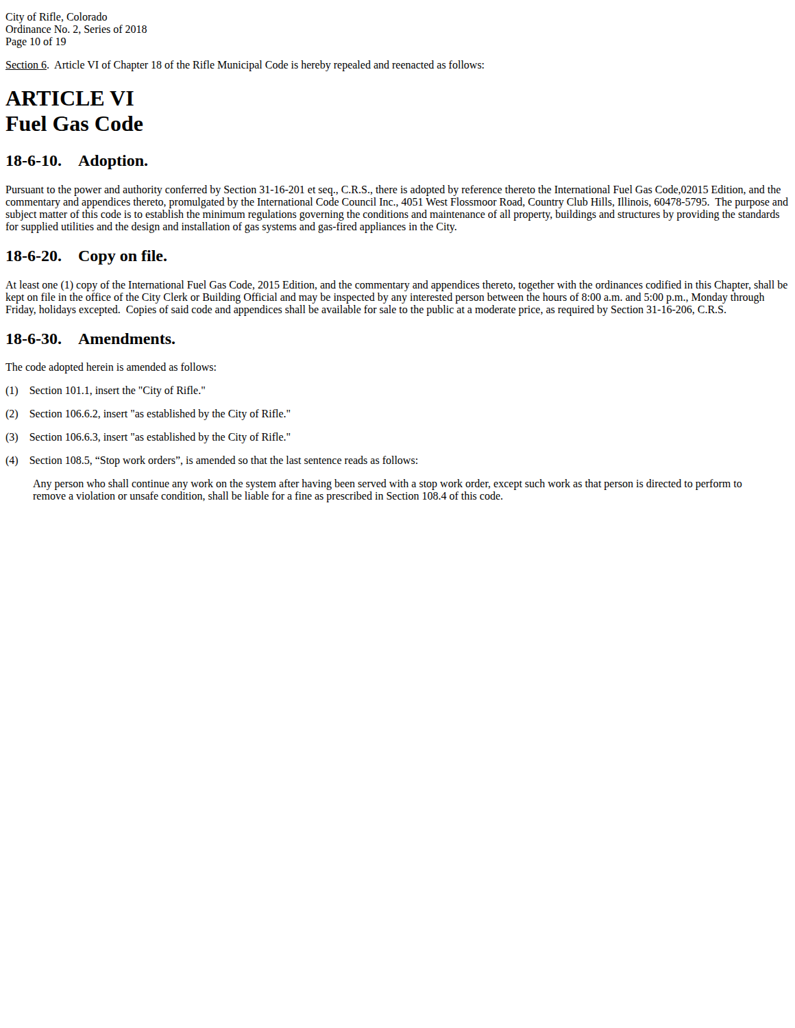City of Rifle, Colorado
Ordinance No. 2, Series of 2018
Page 10 of 19
Section 6. Article VI of Chapter 18 of the Rifle Municipal Code is hereby repealed and reenacted as follows:
ARTICLE VI
Fuel Gas Code
18-6-10. Adoption.
Pursuant to the power and authority conferred by Section 31-16-201 et seq., C.R.S., there is adopted by reference thereto the International Fuel Gas Code,02015 Edition, and the commentary and appendices thereto, promulgated by the International Code Council Inc., 4051 West Flossmoor Road, Country Club Hills, Illinois, 60478-5795. The purpose and subject matter of this code is to establish the minimum regulations governing the conditions and maintenance of all property, buildings and structures by providing the standards for supplied utilities and the design and installation of gas systems and gas-fired appliances in the City.
18-6-20. Copy on file.
At least one (1) copy of the International Fuel Gas Code, 2015 Edition, and the commentary and appendices thereto, together with the ordinances codified in this Chapter, shall be kept on file in the office of the City Clerk or Building Official and may be inspected by any interested person between the hours of 8:00 a.m. and 5:00 p.m., Monday through Friday, holidays excepted. Copies of said code and appendices shall be available for sale to the public at a moderate price, as required by Section 31-16-206, C.R.S.
18-6-30. Amendments.
The code adopted herein is amended as follows:
(1) Section 101.1, insert the "City of Rifle."
(2) Section 106.6.2, insert "as established by the City of Rifle."
(3) Section 106.6.3, insert "as established by the City of Rifle."
(4) Section 108.5, “Stop work orders”, is amended so that the last sentence reads as follows:
Any person who shall continue any work on the system after having been served with a stop work order, except such work as that person is directed to perform to remove a violation or unsafe condition, shall be liable for a fine as prescribed in Section 108.4 of this code.